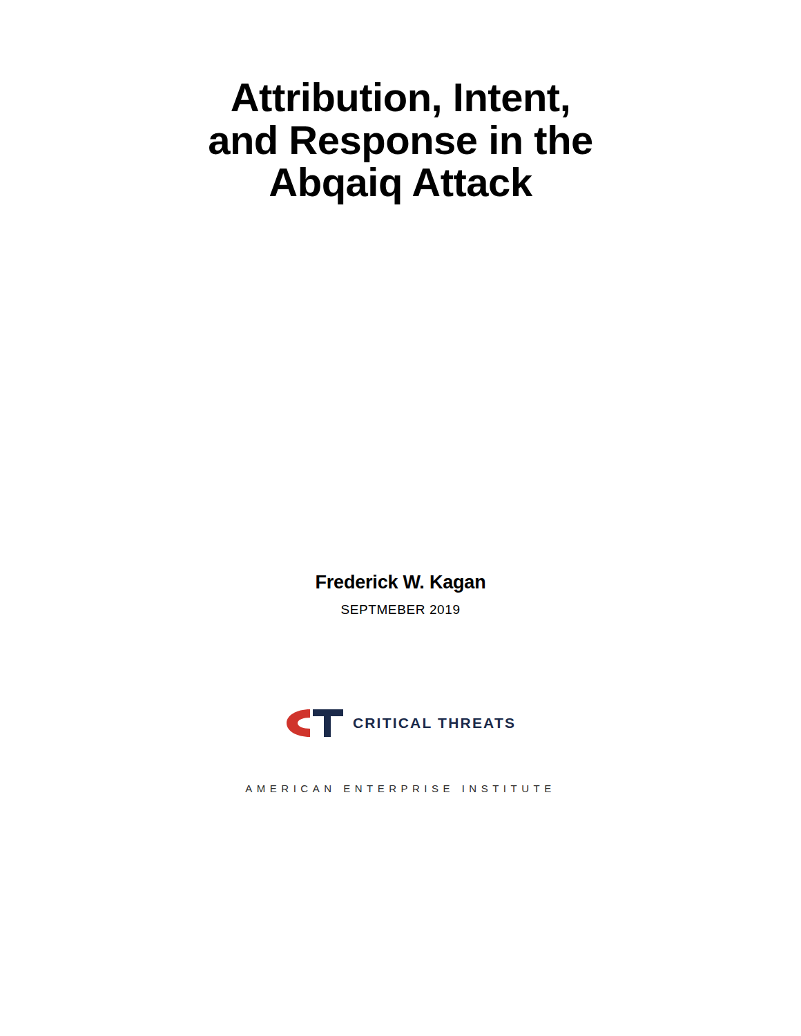Attribution, Intent, and Response in the Abqaiq Attack
Frederick W. Kagan
SEPTMEBER 2019
Critical Threats mark CRITICAL THREATS
AMERICAN ENTERPRISE INSTITUTE